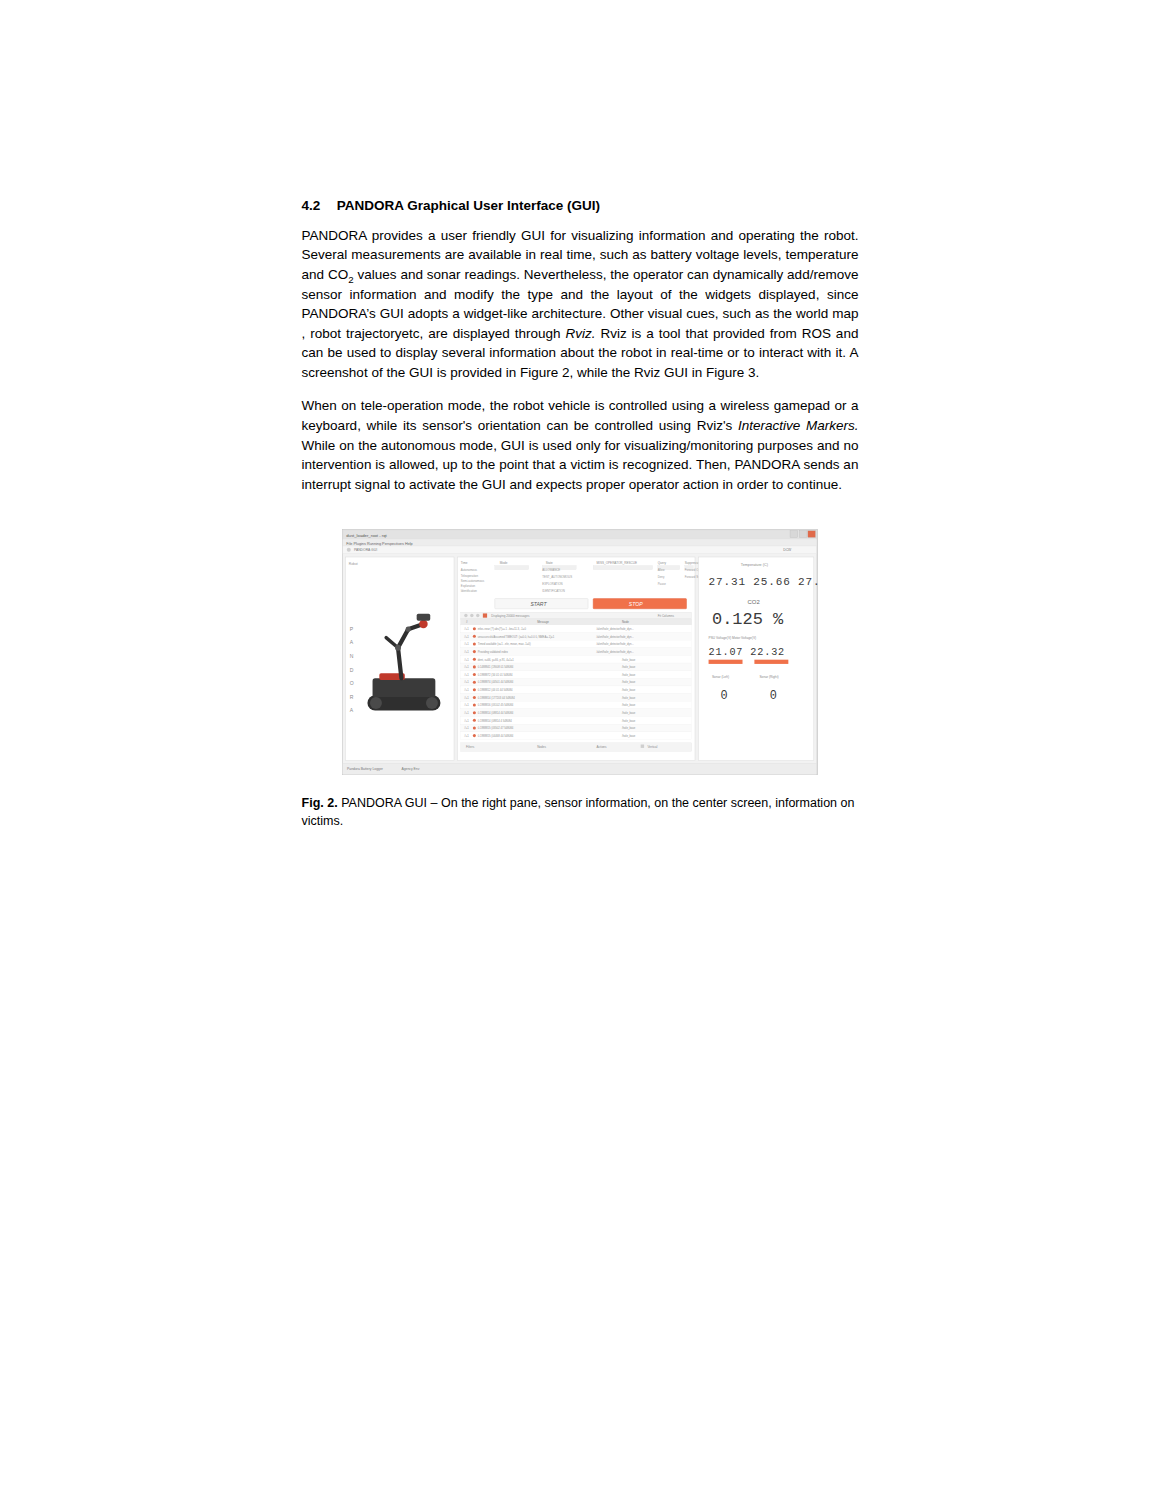4.2 PANDORA Graphical User Interface (GUI)
PANDORA provides a user friendly GUI for visualizing information and operating the robot. Several measurements are available in real time, such as battery voltage levels, temperature and CO2 values and sonar readings. Nevertheless, the operator can dynamically add/remove sensor information and modify the type and the layout of the widgets displayed, since PANDORA’s GUI adopts a widget-like architecture. Other visual cues, such as the world map , robot trajectoryetc, are displayed through Rviz. Rviz is a tool that provided from ROS and can be used to display several information about the robot in real-time or to interact with it. A screenshot of the GUI is provided in Figure 2, while the Rviz GUI in Figure 3.
When on tele-operation mode, the robot vehicle is controlled using a wireless gamepad or a keyboard, while its sensor's orientation can be controlled using Rviz's Interactive Markers. While on the autonomous mode, GUI is used only for visualizing/monitoring purposes and no intervention is allowed, up to the point that a victim is recognized. Then, PANDORA sends an interrupt signal to activate the GUI and expects proper operator action in order to continue.
dust_loader_root - rqt File Plugins Running Perspectives Help PANDORA GUI DCW Robot P A N D O R A Time Mode State MISS_OPERATOR_RESCUE Query Suppressed Autonomous Teleoperation Semi-autonomous Exploration Identification ALLOWANCE TEST_AUTONOMOUS EXPLORATION IDENTIFICATION Allow Deny Pause Forward Operator Forward Sensor START STOP Displaying 20000 messages Fit Columns # Message Node #+1 infos-near (?) abs(?)=+1 - be=11.3, -1=0 /alert/hole_detector/hole_dyn... #+1 unsuccessfulAssumed TIMEOUT: (x=0.0, h=0.0 0, NMEA=-1)=1 /alert/hole_detector/hole_dyn... #+1 Timed available (x=1 - ele, mean, max -1=0) /alert/hole_detector/hole_dyn... #+1 Providing validated index /alert/hole_detector/hole_dyn... #+1 dent, x=66, y=66, p.91, 4=1=1 /hole_base #+1 0.1488841 (19008 01 548084 /hole_base #+1 0.1988872 (34 01 01 548084 /hole_base #+1 0.1988874 (44501 44 548084 /hole_base #+1 0.1988812 (44 01 44 548084 /hole_base #+1 0.1988814 (177203 44 548084 /hole_base #+1 0.1988816 (05102 45 548084 /hole_base #+1 0.1988814 (08814 44 548084 /hole_base #+1 0.1988814 (08814 4 548084 /hole_base #+1 0.1988815 (05502 47 548084 /hole_base #+1 0.1988815 (04468 44 548084 /hole_base Filters Nodes Actions Vertical Temperature (C) 27.31 25.66 27.86 CO2 0.125 % PSU Voltage(V) Motor Voltage(V) 21.07 22.32 Sonar (Left) Sonar (Right) 0 0 Pandora Battery Logger Agency Env
Fig. 2. PANDORA GUI – On the right pane, sensor information, on the center screen, information on victims.